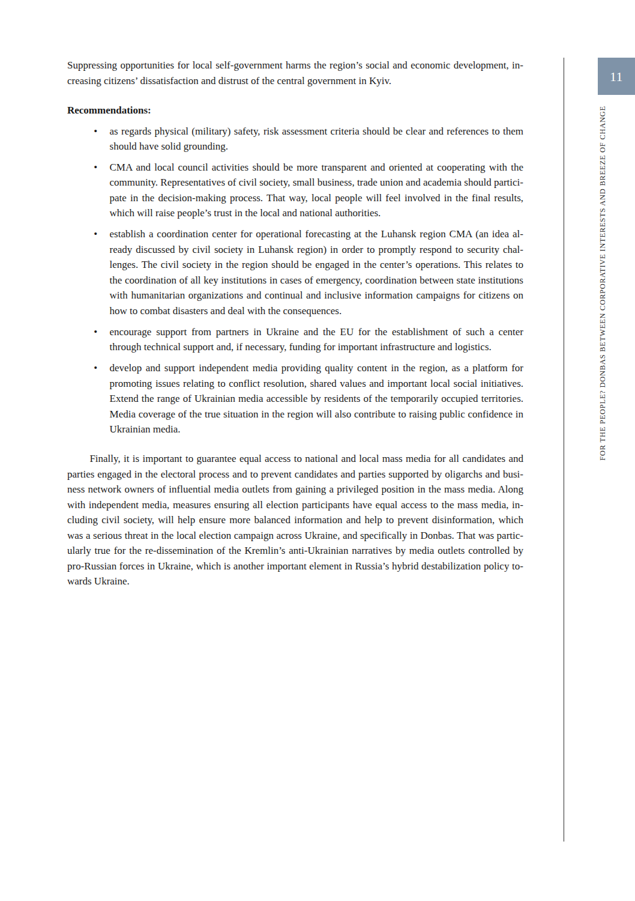11
For the people? Donbas between corporative interests and breeze of change
Suppressing opportunities for local self-government harms the region’s social and economic development, increasing citizens’ dissatisfaction and distrust of the central government in Kyiv.
Recommendations:
as regards physical (military) safety, risk assessment criteria should be clear and references to them should have solid grounding.
CMA and local council activities should be more transparent and oriented at cooperating with the community. Representatives of civil society, small business, trade union and academia should participate in the decision-making process. That way, local people will feel involved in the final results, which will raise people’s trust in the local and national authorities.
establish a coordination center for operational forecasting at the Luhansk region CMA (an idea already discussed by civil society in Luhansk region) in order to promptly respond to security challenges. The civil society in the region should be engaged in the center’s operations. This relates to the coordination of all key institutions in cases of emergency, coordination between state institutions with humanitarian organizations and continual and inclusive information campaigns for citizens on how to combat disasters and deal with the consequences.
encourage support from partners in Ukraine and the EU for the establishment of such a center through technical support and, if necessary, funding for important infrastructure and logistics.
develop and support independent media providing quality content in the region, as a platform for promoting issues relating to conflict resolution, shared values and important local social initiatives. Extend the range of Ukrainian media accessible by residents of the temporarily occupied territories. Media coverage of the true situation in the region will also contribute to raising public confidence in Ukrainian media.
Finally, it is important to guarantee equal access to national and local mass media for all candidates and parties engaged in the electoral process and to prevent candidates and parties supported by oligarchs and business network owners of influential media outlets from gaining a privileged position in the mass media. Along with independent media, measures ensuring all election participants have equal access to the mass media, including civil society, will help ensure more balanced information and help to prevent disinformation, which was a serious threat in the local election campaign across Ukraine, and specifically in Donbas. That was particularly true for the re-dissemination of the Kremlin’s anti-Ukrainian narratives by media outlets controlled by pro-Russian forces in Ukraine, which is another important element in Russia’s hybrid destabilization policy towards Ukraine.